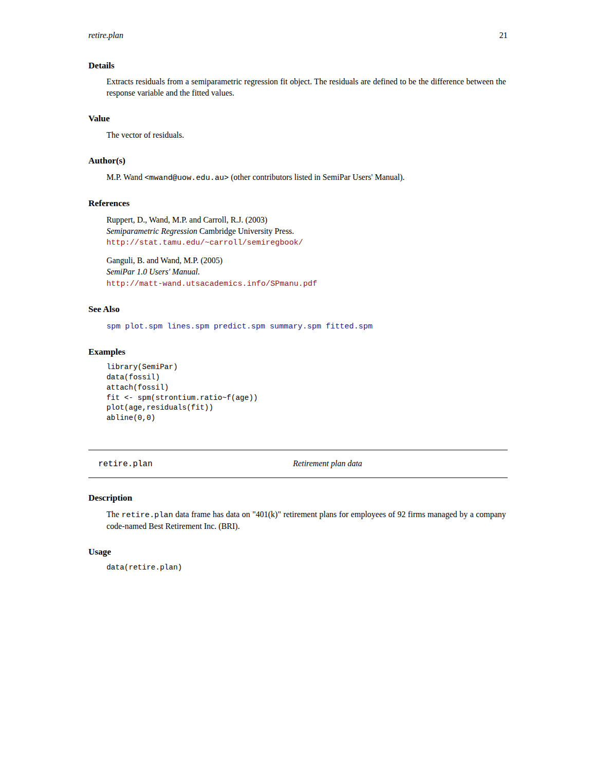retire.plan 21
Details
Extracts residuals from a semiparametric regression fit object. The residuals are defined to be the difference between the response variable and the fitted values.
Value
The vector of residuals.
Author(s)
M.P. Wand <mwand@uow.edu.au> (other contributors listed in SemiPar Users' Manual).
References
Ruppert, D., Wand, M.P. and Carroll, R.J. (2003)
Semiparametric Regression Cambridge University Press.
http://stat.tamu.edu/~carroll/semiregbook/
Ganguli, B. and Wand, M.P. (2005)
SemiPar 1.0 Users' Manual.
http://matt-wand.utsacademics.info/SPmanu.pdf
See Also
spm plot.spm lines.spm predict.spm summary.spm fitted.spm
Examples
library(SemiPar)
data(fossil)
attach(fossil)
fit <- spm(strontium.ratio~f(age))
plot(age,residuals(fit))
abline(0,0)
retire.plan Retirement plan data
Description
The retire.plan data frame has data on "401(k)" retirement plans for employees of 92 firms managed by a company code-named Best Retirement Inc. (BRI).
Usage
data(retire.plan)